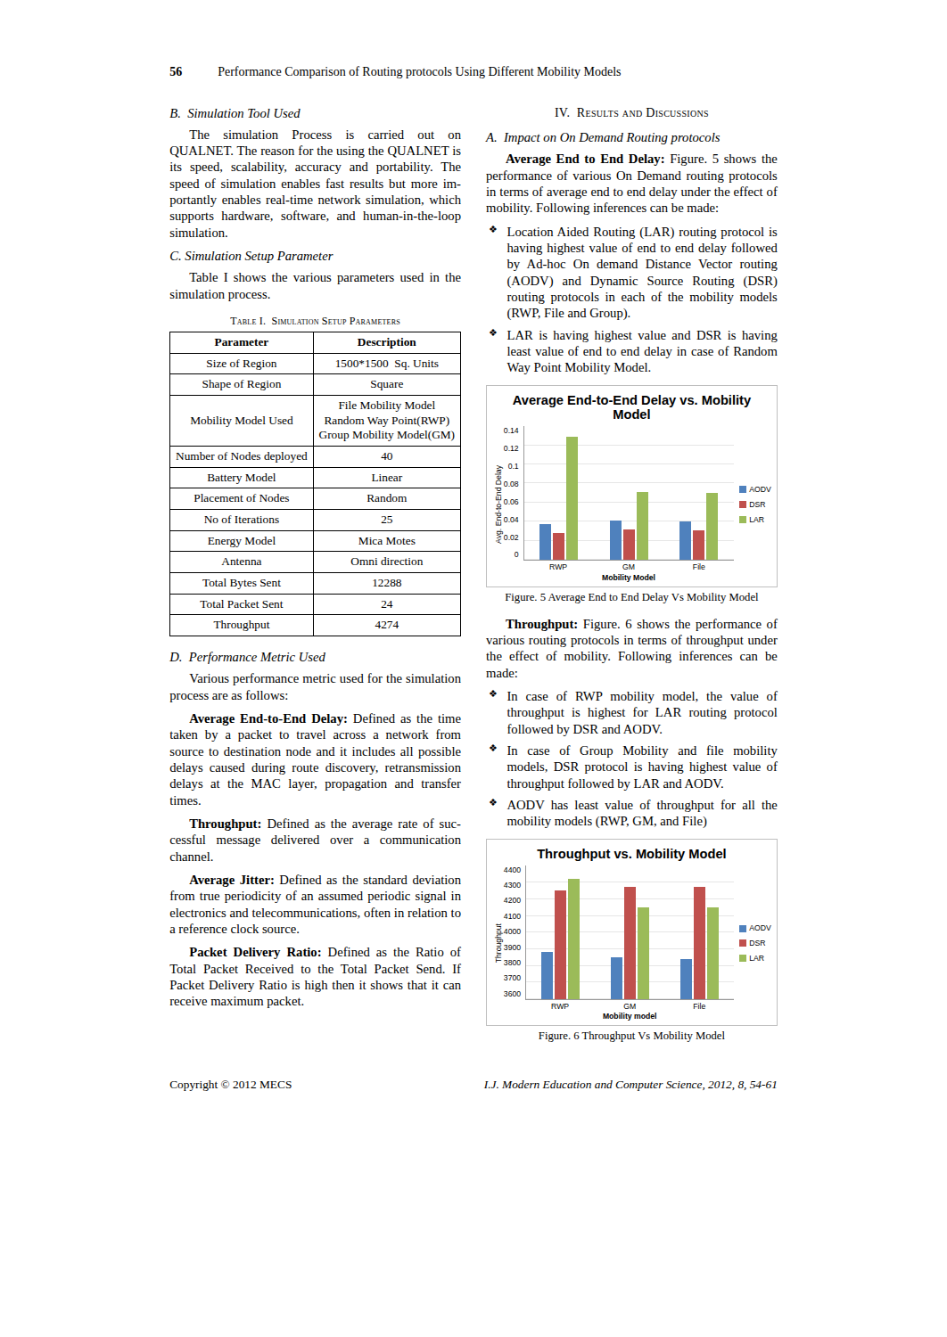56 Performance Comparison of Routing protocols Using Different Mobility Models
B. Simulation Tool Used
The simulation Process is carried out on QUALNET. The reason for the using the QUALNET is its speed, scalability, accuracy and portability. The speed of simulation enables fast results but more importantly enables real-time network simulation, which supports hardware, software, and human-in-the-loop simulation.
C. Simulation Setup Parameter
Table I shows the various parameters used in the simulation process.
Table I. Simulation Setup Parameters
| Parameter | Description |
| --- | --- |
| Size of Region | 1500*1500 Sq. Units |
| Shape of Region | Square |
| Mobility Model Used | File Mobility Model Random Way Point(RWP) Group Mobility Model(GM) |
| Number of Nodes deployed | 40 |
| Battery Model | Linear |
| Placement of Nodes | Random |
| No of Iterations | 25 |
| Energy Model | Mica Motes |
| Antenna | Omni direction |
| Total Bytes Sent | 12288 |
| Total Packet Sent | 24 |
| Throughput | 4274 |
D. Performance Metric Used
Various performance metric used for the simulation process are as follows:
Average End-to-End Delay: Defined as the time taken by a packet to travel across a network from source to destination node and it includes all possible delays caused during route discovery, retransmission delays at the MAC layer, propagation and transfer times.
Throughput: Defined as the average rate of successful message delivered over a communication channel.
Average Jitter: Defined as the standard deviation from true periodicity of an assumed periodic signal in electronics and telecommunications, often in relation to a reference clock source.
Packet Delivery Ratio: Defined as the Ratio of Total Packet Received to the Total Packet Send. If Packet Delivery Ratio is high then it shows that it can receive maximum packet.
IV. Results and Discussions
A. Impact on On Demand Routing protocols
Average End to End Delay: Figure. 5 shows the performance of various On Demand routing protocols in terms of average end to end delay under the effect of mobility. Following inferences can be made:
Location Aided Routing (LAR) routing protocol is having highest value of end to end delay followed by Ad-hoc On demand Distance Vector routing (AODV) and Dynamic Source Routing (DSR) routing protocols in each of the mobility models (RWP, File and Group).
LAR is having highest value and DSR is having least value of end to end delay in case of Random Way Point Mobility Model.
Average End-to-End Delay vs. Mobility Model
Avg. End-to-End Delay
0.14 0.12 0.1 0.08 0.06 0.04 0.02 0
RWP GM File
Mobility Model
AODV
DSR
LAR
Figure. 5 Average End to End Delay Vs Mobility Model
Throughput: Figure. 6 shows the performance of various routing protocols in terms of throughput under the effect of mobility. Following inferences can be made:
In case of RWP mobility model, the value of throughput is highest for LAR routing protocol followed by DSR and AODV.
In case of Group Mobility and file mobility models, DSR protocol is having highest value of throughput followed by LAR and AODV.
AODV has least value of throughput for all the mobility models (RWP, GM, and File)
Throughput vs. Mobility Model
Throughput
4400 4300 4200 4100 4000 3900 3800 3700 3600
RWP GM File
Mobility model
AODV
DSR
LAR
Figure. 6 Throughput Vs Mobility Model
Copyright © 2012 MECS
I.J. Modern Education and Computer Science, 2012, 8, 54-61